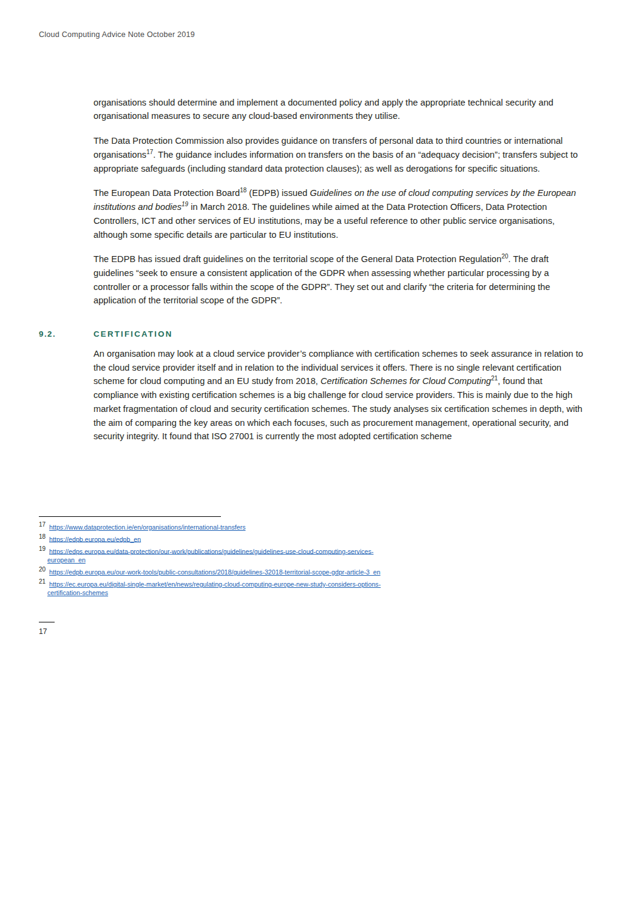Cloud Computing Advice Note October 2019
organisations should determine and implement a documented policy and apply the appropriate technical security and organisational measures to secure any cloud-based environments they utilise.
The Data Protection Commission also provides guidance on transfers of personal data to third countries or international organisations17. The guidance includes information on transfers on the basis of an “adequacy decision”; transfers subject to appropriate safeguards (including standard data protection clauses); as well as derogations for specific situations.
The European Data Protection Board18 (EDPB) issued Guidelines on the use of cloud computing services by the European institutions and bodies19 in March 2018. The guidelines while aimed at the Data Protection Officers, Data Protection Controllers, ICT and other services of EU institutions, may be a useful reference to other public service organisations, although some specific details are particular to EU institutions.
The EDPB has issued draft guidelines on the territorial scope of the General Data Protection Regulation20. The draft guidelines “seek to ensure a consistent application of the GDPR when assessing whether particular processing by a controller or a processor falls within the scope of the GDPR”. They set out and clarify “the criteria for determining the application of the territorial scope of the GDPR”.
9.2.
CERTIFICATION
An organisation may look at a cloud service provider’s compliance with certification schemes to seek assurance in relation to the cloud service provider itself and in relation to the individual services it offers. There is no single relevant certification scheme for cloud computing and an EU study from 2018, Certification Schemes for Cloud Computing21, found that compliance with existing certification schemes is a big challenge for cloud service providers. This is mainly due to the high market fragmentation of cloud and security certification schemes. The study analyses six certification schemes in depth, with the aim of comparing the key areas on which each focuses, such as procurement management, operational security, and security integrity. It found that ISO 27001 is currently the most adopted certification scheme
17 https://www.dataprotection.ie/en/organisations/international-transfers
18 https://edpb.europa.eu/edpb_en
19 https://edps.europa.eu/data-protection/our-work/publications/guidelines/guidelines-use-cloud-computing-services-european_en
20 https://edpb.europa.eu/our-work-tools/public-consultations/2018/guidelines-32018-territorial-scope-gdpr-article-3_en
21 https://ec.europa.eu/digital-single-market/en/news/regulating-cloud-computing-europe-new-study-considers-options-certification-schemes
17